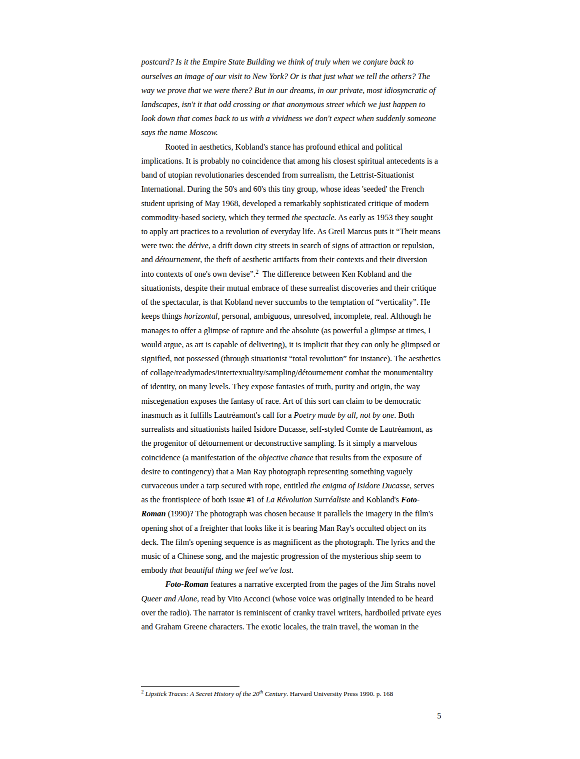postcard? Is it the Empire State Building we think of truly when we conjure back to ourselves an image of our visit to New York? Or is that just what we tell the others? The way we prove that we were there? But in our dreams, in our private, most idiosyncratic of landscapes, isn't it that odd crossing or that anonymous street which we just happen to look down that comes back to us with a vividness we don't expect when suddenly someone says the name Moscow.
Rooted in aesthetics, Kobland's stance has profound ethical and political implications. It is probably no coincidence that among his closest spiritual antecedents is a band of utopian revolutionaries descended from surrealism, the Lettrist-Situationist International. During the 50's and 60's this tiny group, whose ideas 'seeded' the French student uprising of May 1968, developed a remarkably sophisticated critique of modern commodity-based society, which they termed the spectacle. As early as 1953 they sought to apply art practices to a revolution of everyday life. As Greil Marcus puts it “Their means were two: the dérive, a drift down city streets in search of signs of attraction or repulsion, and détournement, the theft of aesthetic artifacts from their contexts and their diversion into contexts of one's own devise”.2 The difference between Ken Kobland and the situationists, despite their mutual embrace of these surrealist discoveries and their critique of the spectacular, is that Kobland never succumbs to the temptation of “verticality”. He keeps things horizontal, personal, ambiguous, unresolved, incomplete, real. Although he manages to offer a glimpse of rapture and the absolute (as powerful a glimpse at times, I would argue, as art is capable of delivering), it is implicit that they can only be glimpsed or signified, not possessed (through situationist “total revolution” for instance). The aesthetics of collage/readymades/intertextuality/sampling/détournement combat the monumentality of identity, on many levels. They expose fantasies of truth, purity and origin, the way miscegenation exposes the fantasy of race. Art of this sort can claim to be democratic inasmuch as it fulfills Lautréamont's call for a Poetry made by all, not by one. Both surrealists and situationists hailed Isidore Ducasse, self-styled Comte de Lautréamont, as the progenitor of détournement or deconstructive sampling. Is it simply a marvelous coincidence (a manifestation of the objective chance that results from the exposure of desire to contingency) that a Man Ray photograph representing something vaguely curvaceous under a tarp secured with rope, entitled the enigma of Isidore Ducasse, serves as the frontispiece of both issue #1 of La Révolution Surréaliste and Kobland's Foto-Roman (1990)? The photograph was chosen because it parallels the imagery in the film's opening shot of a freighter that looks like it is bearing Man Ray's occulted object on its deck. The film's opening sequence is as magnificent as the photograph. The lyrics and the music of a Chinese song, and the majestic progression of the mysterious ship seem to embody that beautiful thing we feel we've lost.
Foto-Roman features a narrative excerpted from the pages of the Jim Strahs novel Queer and Alone, read by Vito Acconci (whose voice was originally intended to be heard over the radio). The narrator is reminiscent of cranky travel writers, hardboiled private eyes and Graham Greene characters. The exotic locales, the train travel, the woman in the
2 Lipstick Traces: A Secret History of the 20th Century. Harvard University Press 1990. p. 168
5